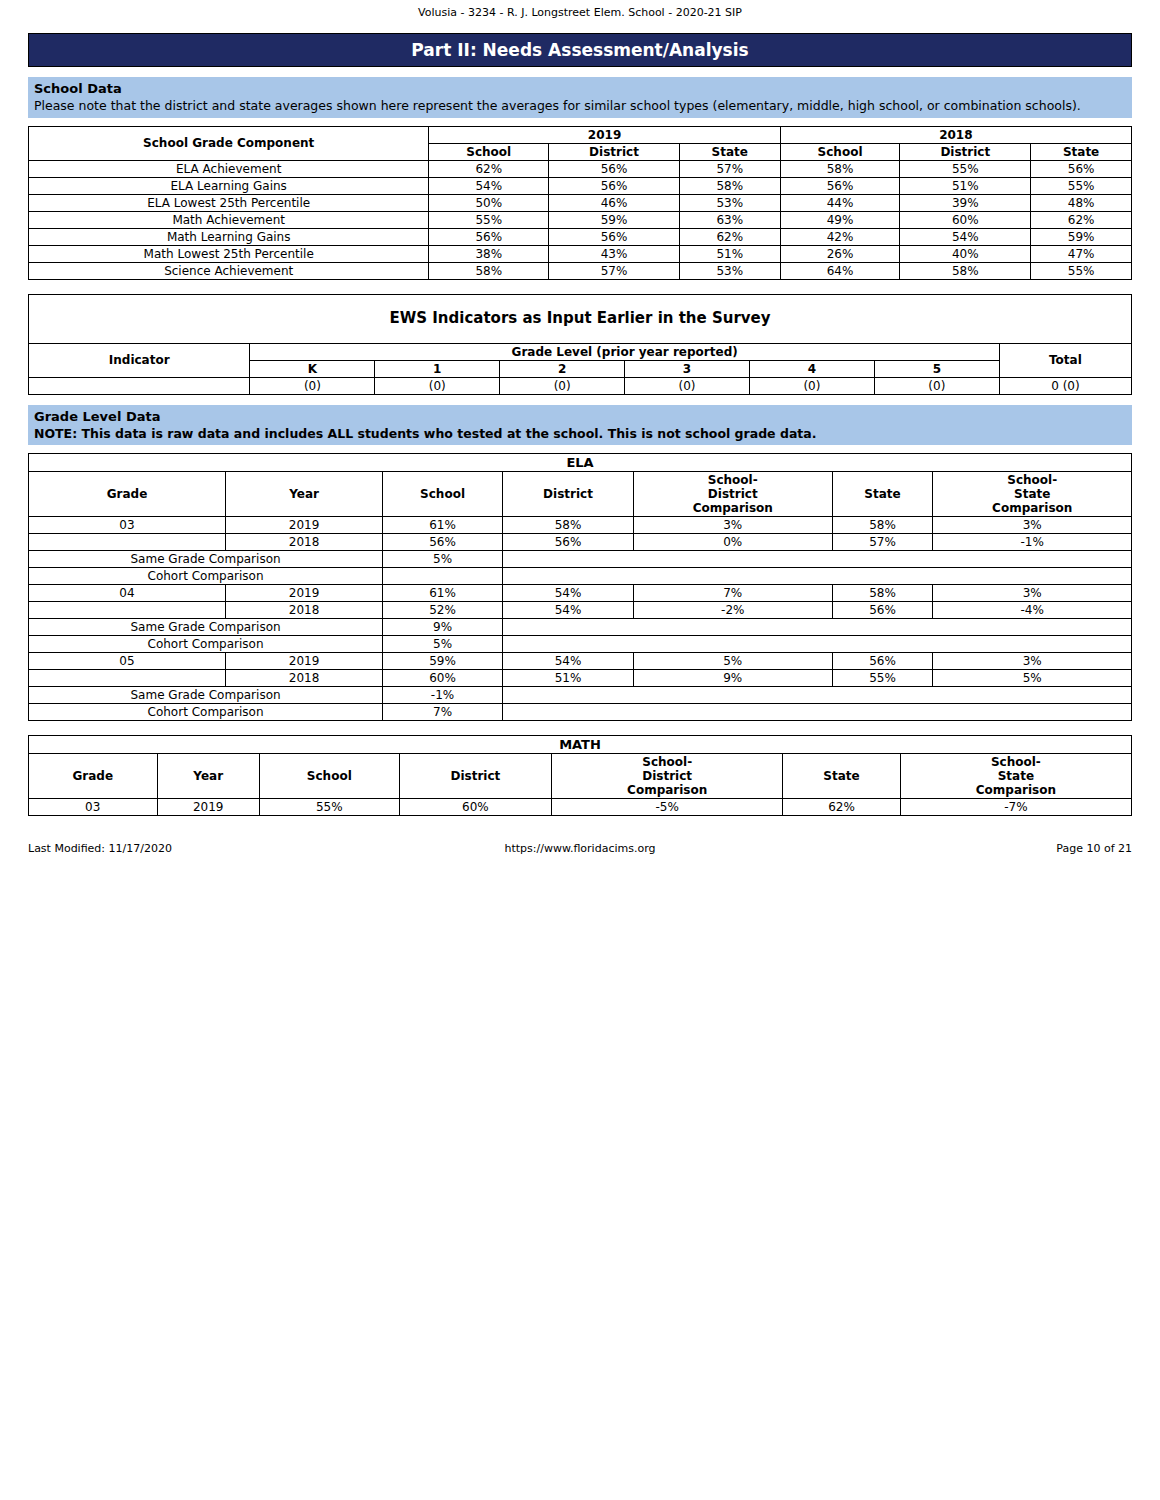Volusia - 3234 - R. J. Longstreet Elem. School - 2020-21 SIP
Part II: Needs Assessment/Analysis
School Data
Please note that the district and state averages shown here represent the averages for similar school types (elementary, middle, high school, or combination schools).
| School Grade Component | 2019 | 2018 |
| --- | --- | --- |
| School | District | State | School | District | State |
| ELA Achievement | 62% | 56% | 57% | 58% | 55% | 56% |
| ELA Learning Gains | 54% | 56% | 58% | 56% | 51% | 55% |
| ELA Lowest 25th Percentile | 50% | 46% | 53% | 44% | 39% | 48% |
| Math Achievement | 55% | 59% | 63% | 49% | 60% | 62% |
| Math Learning Gains | 56% | 56% | 62% | 42% | 54% | 59% |
| Math Lowest 25th Percentile | 38% | 43% | 51% | 26% | 40% | 47% |
| Science Achievement | 58% | 57% | 53% | 64% | 58% | 55% |
EWS Indicators as Input Earlier in the Survey
| Indicator | Grade Level (prior year reported) | Total |
| --- | --- | --- |
| K | 1 | 2 | 3 | 4 | 5 |
| | (0) | (0) | (0) | (0) | (0) | (0) | 0 (0) |
Grade Level Data
NOTE: This data is raw data and includes ALL students who tested at the school. This is not school grade data.
| ELA |
| --- |
| Grade | Year | School | District | School- District Comparison | State | School- State Comparison |
| 03 | 2019 | 61% | 58% | 3% | 58% | 3% |
| | 2018 | 56% | 56% | 0% | 57% | -1% |
| Same Grade Comparison | 5% | |
| Cohort Comparison | | |
| 04 | 2019 | 61% | 54% | 7% | 58% | 3% |
| | 2018 | 52% | 54% | -2% | 56% | -4% |
| Same Grade Comparison | 9% | |
| Cohort Comparison | 5% | |
| 05 | 2019 | 59% | 54% | 5% | 56% | 3% |
| | 2018 | 60% | 51% | 9% | 55% | 5% |
| Same Grade Comparison | -1% | |
| Cohort Comparison | 7% | |
| MATH |
| --- |
| Grade | Year | School | District | School- District Comparison | State | School- State Comparison |
| 03 | 2019 | 55% | 60% | -5% | 62% | -7% |
Last Modified: 11/17/2020
https://www.floridacims.org
Page 10 of 21